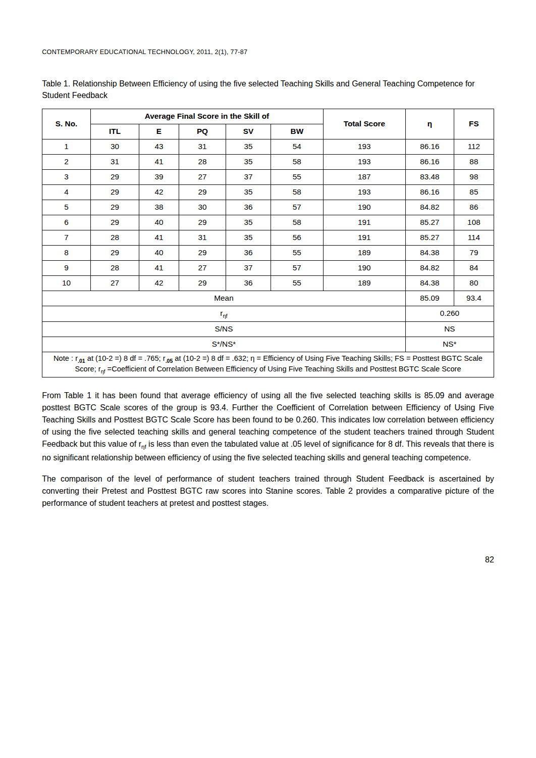CONTEMPORARY EDUCATIONAL TECHNOLOGY, 2011, 2(1), 77-87
Table 1. Relationship Between Efficiency of using the five selected Teaching Skills and General Teaching Competence for Student Feedback
| S. No. | Average Final Score in the Skill of | Total Score | η | FS |
| --- | --- | --- | --- | --- |
| ITL | E | PQ | SV | BW |
| 1 | 30 | 43 | 31 | 35 | 54 | 193 | 86.16 | 112 |
| 2 | 31 | 41 | 28 | 35 | 58 | 193 | 86.16 | 88 |
| 3 | 29 | 39 | 27 | 37 | 55 | 187 | 83.48 | 98 |
| 4 | 29 | 42 | 29 | 35 | 58 | 193 | 86.16 | 85 |
| 5 | 29 | 38 | 30 | 36 | 57 | 190 | 84.82 | 86 |
| 6 | 29 | 40 | 29 | 35 | 58 | 191 | 85.27 | 108 |
| 7 | 28 | 41 | 31 | 35 | 56 | 191 | 85.27 | 114 |
| 8 | 29 | 40 | 29 | 36 | 55 | 189 | 84.38 | 79 |
| 9 | 28 | 41 | 27 | 37 | 57 | 190 | 84.82 | 84 |
| 10 | 27 | 42 | 29 | 36 | 55 | 189 | 84.38 | 80 |
| Mean | 85.09 | 93.4 |
| r ηf | 0.260 |
| S/NS | NS |
| S*/NS* | NS* |
| Note : r .01 at (10-2 =) 8 df = .765; r .05 at (10-2 =) 8 df = .632; η = Efficiency of Using Five Teaching Skills; FS = Posttest BGTC Scale Score; r ηf =Coefficient of Correlation Between Efficiency of Using Five Teaching Skills and Posttest BGTC Scale Score |
From Table 1 it has been found that average efficiency of using all the five selected teaching skills is 85.09 and average posttest BGTC Scale scores of the group is 93.4. Further the Coefficient of Correlation between Efficiency of Using Five Teaching Skills and Posttest BGTC Scale Score has been found to be 0.260. This indicates low correlation between efficiency of using the five selected teaching skills and general teaching competence of the student teachers trained through Student Feedback but this value of rηf is less than even the tabulated value at .05 level of significance for 8 df. This reveals that there is no significant relationship between efficiency of using the five selected teaching skills and general teaching competence.
The comparison of the level of performance of student teachers trained through Student Feedback is ascertained by converting their Pretest and Posttest BGTC raw scores into Stanine scores. Table 2 provides a comparative picture of the performance of student teachers at pretest and posttest stages.
82